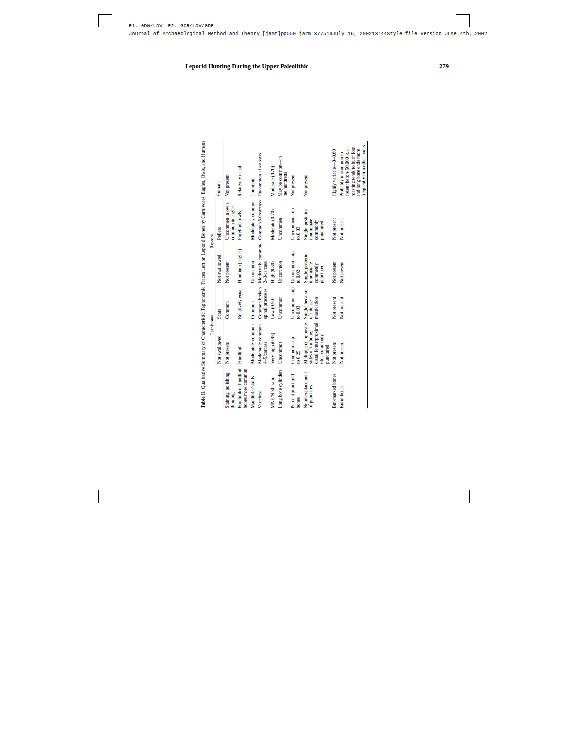P1: GDW/LOV P2: GCR/LOV/GDP
Journal of Archaeological Method and Theory [jamt] pp550-jarm-377510 July 16, 2002 13:44 Style file version June 4th, 2002
Leporid Hunting During the Upper Paleolithic 279
Table II. Qualitative Summary of Characteristic Taphonomic Traces Left on Leporid Bones by Carnivores, Eagles, Owls, and Humans
| | Carnivores | Raptors | |
| --- | --- | --- | --- |
| | Not swallowed | Scats | Not swallowed | Pellets | Humans |
| Staining, polishing, thinning | Not present | Common | Not present | Uncommon in owls, common in eagles | Not present |
| Forelimb or hindlimb bones more common | Hindlimb | Relatively equal | Hindlimb (eagles) | Forelimb (owls) | Relatively equal |
| Mandibles/skulls | Moderately common | Common | Uncommon | Moderately common | Common |
| Vertebrae | Moderately common 4–5/carcass | Common broken spinal processes | Moderately common 2–3/carcass | Common 6.0/carcass | Uncommon <1/carcass |
| MNE/NISP ratio | Very high (0.95) | Low (0.50) | High (0.80) | Moderate (0.70) | Moderate (0.70) |
| Long bone cylinders | Uncommon | Uncommon | Uncommon | Uncommon | May be common—in the hundreds |
| Percent punctured bones | Common—up to 0.25 | Uncommon—up to 0.03 | Uncommon—up to 0.02 | Uncommon—up to 0.03 | Not present |
| Number/placement of punctures | Multiple; on opposite sides of the bone; distal femur/proximal tibia commonly punctured | Single, because of intense mastication | Single, posterior innominate commonly punctured | Single, posterior innominate commonly punctured | Not present |
| But-marked bones | Not present | Not present | Not present | Not present | Highly variable—0–0.60 |
| Burnt bones | Not present | Not present | Not present | Not present | Probably uncommon to absent before 50,000 B.P. , roasting tends to burn foot and long bone ends more frequently than other bones |